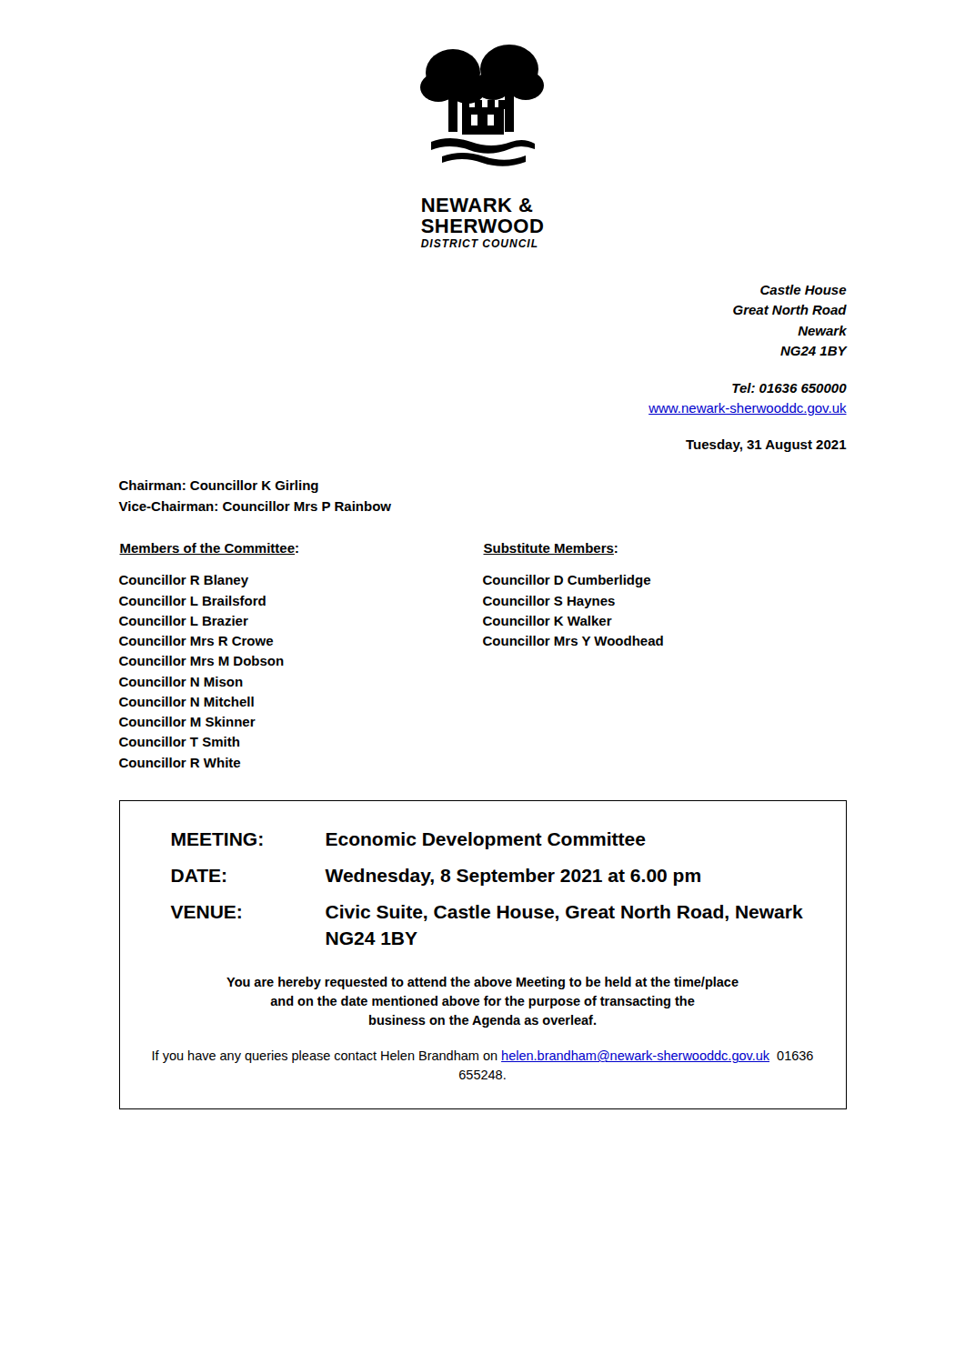NEWARK &
SHERWOOD DISTRICT COUNCIL
Castle House
Great North Road
Newark
NG24 1BY
Tel: 01636 650000
www.newark-sherwooddc.gov.uk
Tuesday, 31 August 2021
Chairman: Councillor K Girling
Vice-Chairman: Councillor Mrs P Rainbow
| Members of the Committee : | Substitute Members : |
| --- | --- |
| Councillor R Blaney | Councillor D Cumberlidge |
| Councillor L Brailsford | Councillor S Haynes |
| Councillor L Brazier | Councillor K Walker |
| Councillor Mrs R Crowe | Councillor Mrs Y Woodhead |
| Councillor Mrs M Dobson | |
| Councillor N Mison | |
| Councillor N Mitchell | |
| Councillor M Skinner | |
| Councillor T Smith | |
| Councillor R White | |
| MEETING: | Economic Development Committee |
| DATE: | Wednesday, 8 September 2021 at 6.00 pm |
| VENUE: | Civic Suite, Castle House, Great North Road, Newark NG24 1BY |
You are hereby requested to attend the above Meeting to be held at the time/place
and on the date mentioned above for the purpose of transacting the
business on the Agenda as overleaf.
If you have any queries please contact Helen Brandham on helen.brandham@newark-sherwooddc.gov.uk 01636 655248.